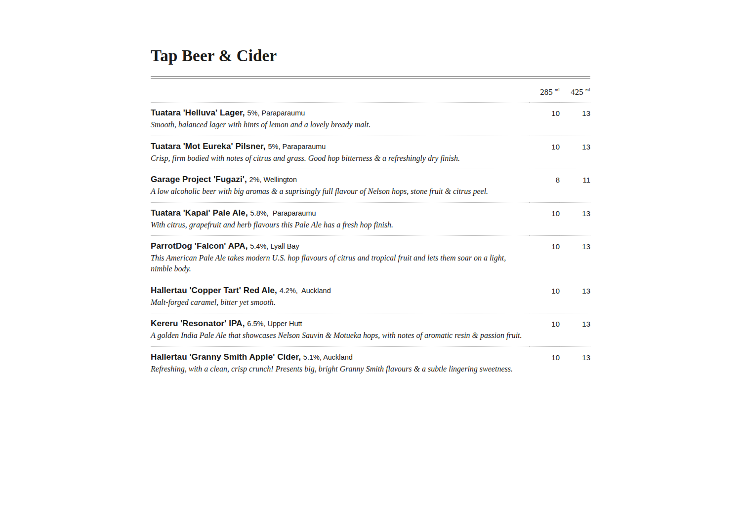Tap Beer & Cider
| | 285 ml | 425 ml |
| --- | --- | --- |
| Tuatara 'Helluva' Lager, 5%, Paraparaumu Smooth, balanced lager with hints of lemon and a lovely bready malt. | 10 | 13 |
| Tuatara 'Mot Eureka' Pilsner, 5%, Paraparaumu Crisp, firm bodied with notes of citrus and grass. Good hop bitterness & a refreshingly dry finish. | 10 | 13 |
| Garage Project 'Fugazi', 2%, Wellington A low alcoholic beer with big aromas & a suprisingly full flavour of Nelson hops, stone fruit & citrus peel. | 8 | 11 |
| Tuatara 'Kapai' Pale Ale, 5.8%, Paraparaumu With citrus, grapefruit and herb flavours this Pale Ale has a fresh hop finish. | 10 | 13 |
| ParrotDog 'Falcon' APA, 5.4%, Lyall Bay This American Pale Ale takes modern U.S. hop flavours of citrus and tropical fruit and lets them soar on a light, nimble body. | 10 | 13 |
| Hallertau 'Copper Tart' Red Ale, 4.2%, Auckland Malt-forged caramel, bitter yet smooth. | 10 | 13 |
| Kereru 'Resonator' IPA, 6.5%, Upper Hutt A golden India Pale Ale that showcases Nelson Sauvin & Motueka hops, with notes of aromatic resin & passion fruit. | 10 | 13 |
| Hallertau 'Granny Smith Apple' Cider, 5.1%, Auckland Refreshing, with a clean, crisp crunch! Presents big, bright Granny Smith flavours & a subtle lingering sweetness. | 10 | 13 |